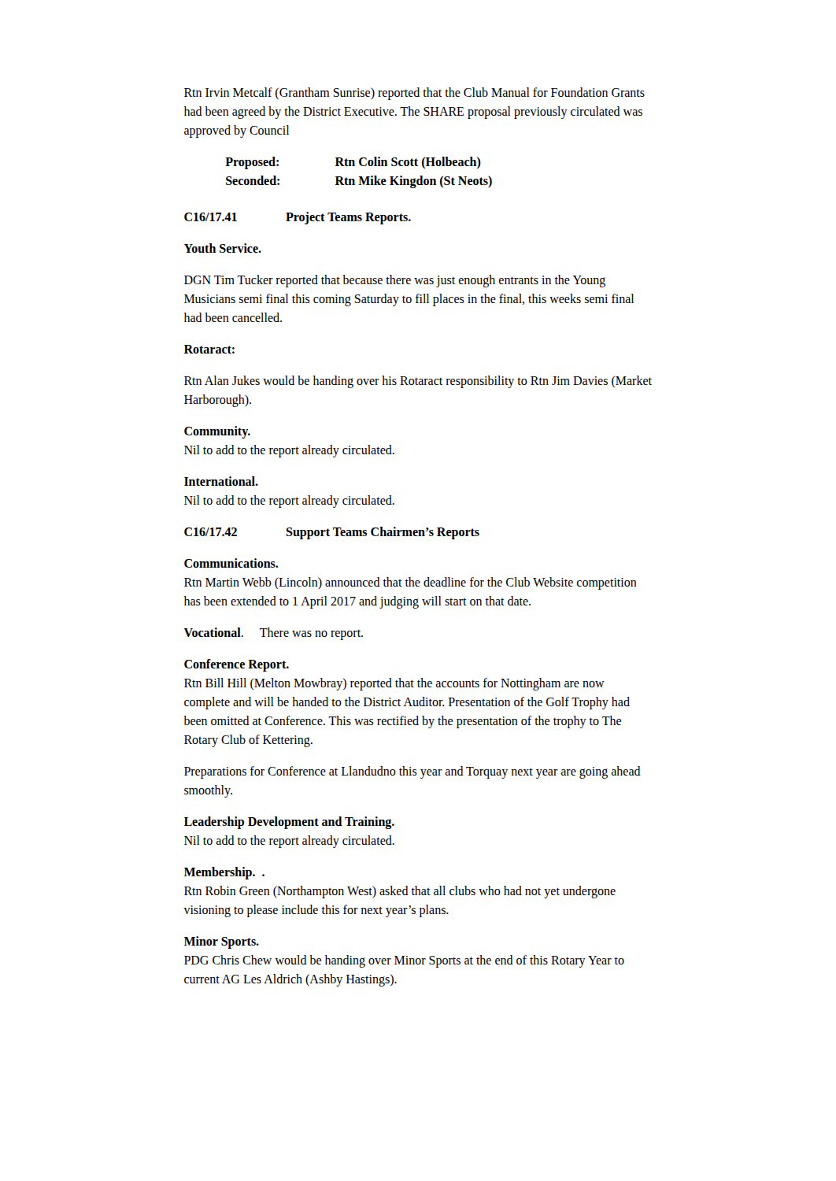Rtn Irvin Metcalf (Grantham Sunrise) reported that the Club Manual for Foundation Grants had been agreed by the District Executive. The SHARE proposal previously circulated was approved by Council
| Proposed: | Rtn Colin Scott (Holbeach) |
| Seconded: | Rtn Mike Kingdon (St Neots) |
C16/17.41 Project Teams Reports.
Youth Service.
DGN Tim Tucker reported that because there was just enough entrants in the Young Musicians semi final this coming Saturday to fill places in the final, this weeks semi final had been cancelled.
Rotaract:
Rtn Alan Jukes would be handing over his Rotaract responsibility to Rtn Jim Davies (Market Harborough).
Community.
Nil to add to the report already circulated.
International.
Nil to add to the report already circulated.
C16/17.42 Support Teams Chairmen’s Reports
Communications.
Rtn Martin Webb (Lincoln) announced that the deadline for the Club Website competition has been extended to 1 April 2017 and judging will start on that date.
Vocational. There was no report.
Conference Report.
Rtn Bill Hill (Melton Mowbray) reported that the accounts for Nottingham are now complete and will be handed to the District Auditor. Presentation of the Golf Trophy had been omitted at Conference. This was rectified by the presentation of the trophy to The Rotary Club of Kettering.
Preparations for Conference at Llandudno this year and Torquay next year are going ahead smoothly.
Leadership Development and Training.
Nil to add to the report already circulated.
Membership. .
Rtn Robin Green (Northampton West) asked that all clubs who had not yet undergone visioning to please include this for next year’s plans.
Minor Sports.
PDG Chris Chew would be handing over Minor Sports at the end of this Rotary Year to current AG Les Aldrich (Ashby Hastings).